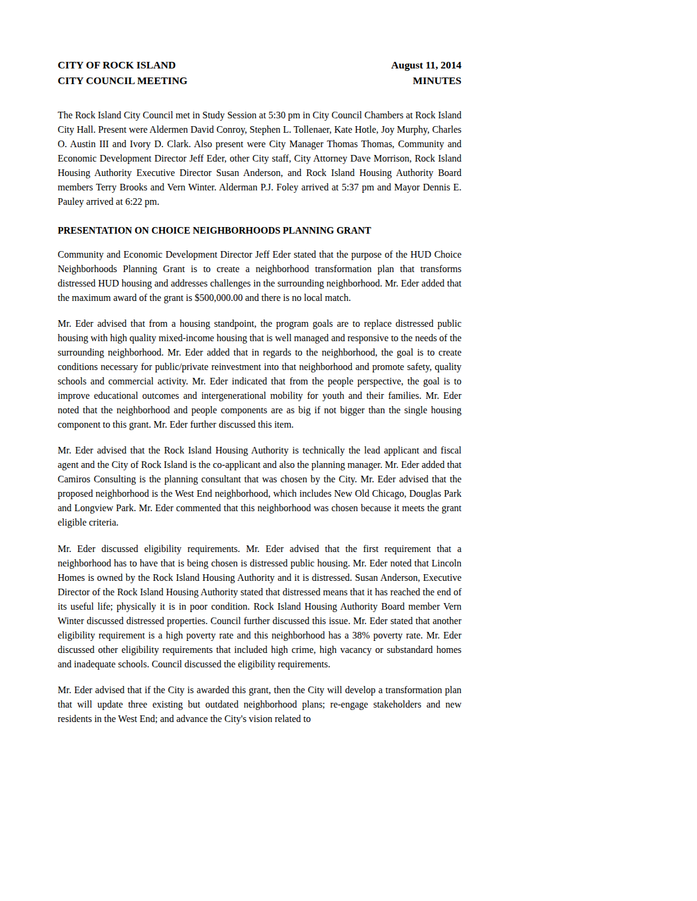CITY OF ROCK ISLAND
August 11, 2014
CITY COUNCIL MEETING
MINUTES
The Rock Island City Council met in Study Session at 5:30 pm in City Council Chambers at Rock Island City Hall. Present were Aldermen David Conroy, Stephen L. Tollenaer, Kate Hotle, Joy Murphy, Charles O. Austin III and Ivory D. Clark. Also present were City Manager Thomas Thomas, Community and Economic Development Director Jeff Eder, other City staff, City Attorney Dave Morrison, Rock Island Housing Authority Executive Director Susan Anderson, and Rock Island Housing Authority Board members Terry Brooks and Vern Winter. Alderman P.J. Foley arrived at 5:37 pm and Mayor Dennis E. Pauley arrived at 6:22 pm.
PRESENTATION ON CHOICE NEIGHBORHOODS PLANNING GRANT
Community and Economic Development Director Jeff Eder stated that the purpose of the HUD Choice Neighborhoods Planning Grant is to create a neighborhood transformation plan that transforms distressed HUD housing and addresses challenges in the surrounding neighborhood. Mr. Eder added that the maximum award of the grant is $500,000.00 and there is no local match.
Mr. Eder advised that from a housing standpoint, the program goals are to replace distressed public housing with high quality mixed-income housing that is well managed and responsive to the needs of the surrounding neighborhood. Mr. Eder added that in regards to the neighborhood, the goal is to create conditions necessary for public/private reinvestment into that neighborhood and promote safety, quality schools and commercial activity. Mr. Eder indicated that from the people perspective, the goal is to improve educational outcomes and intergenerational mobility for youth and their families. Mr. Eder noted that the neighborhood and people components are as big if not bigger than the single housing component to this grant. Mr. Eder further discussed this item.
Mr. Eder advised that the Rock Island Housing Authority is technically the lead applicant and fiscal agent and the City of Rock Island is the co-applicant and also the planning manager. Mr. Eder added that Camiros Consulting is the planning consultant that was chosen by the City. Mr. Eder advised that the proposed neighborhood is the West End neighborhood, which includes New Old Chicago, Douglas Park and Longview Park. Mr. Eder commented that this neighborhood was chosen because it meets the grant eligible criteria.
Mr. Eder discussed eligibility requirements. Mr. Eder advised that the first requirement that a neighborhood has to have that is being chosen is distressed public housing. Mr. Eder noted that Lincoln Homes is owned by the Rock Island Housing Authority and it is distressed. Susan Anderson, Executive Director of the Rock Island Housing Authority stated that distressed means that it has reached the end of its useful life; physically it is in poor condition. Rock Island Housing Authority Board member Vern Winter discussed distressed properties. Council further discussed this issue. Mr. Eder stated that another eligibility requirement is a high poverty rate and this neighborhood has a 38% poverty rate. Mr. Eder discussed other eligibility requirements that included high crime, high vacancy or substandard homes and inadequate schools. Council discussed the eligibility requirements.
Mr. Eder advised that if the City is awarded this grant, then the City will develop a transformation plan that will update three existing but outdated neighborhood plans; re-engage stakeholders and new residents in the West End; and advance the City's vision related to